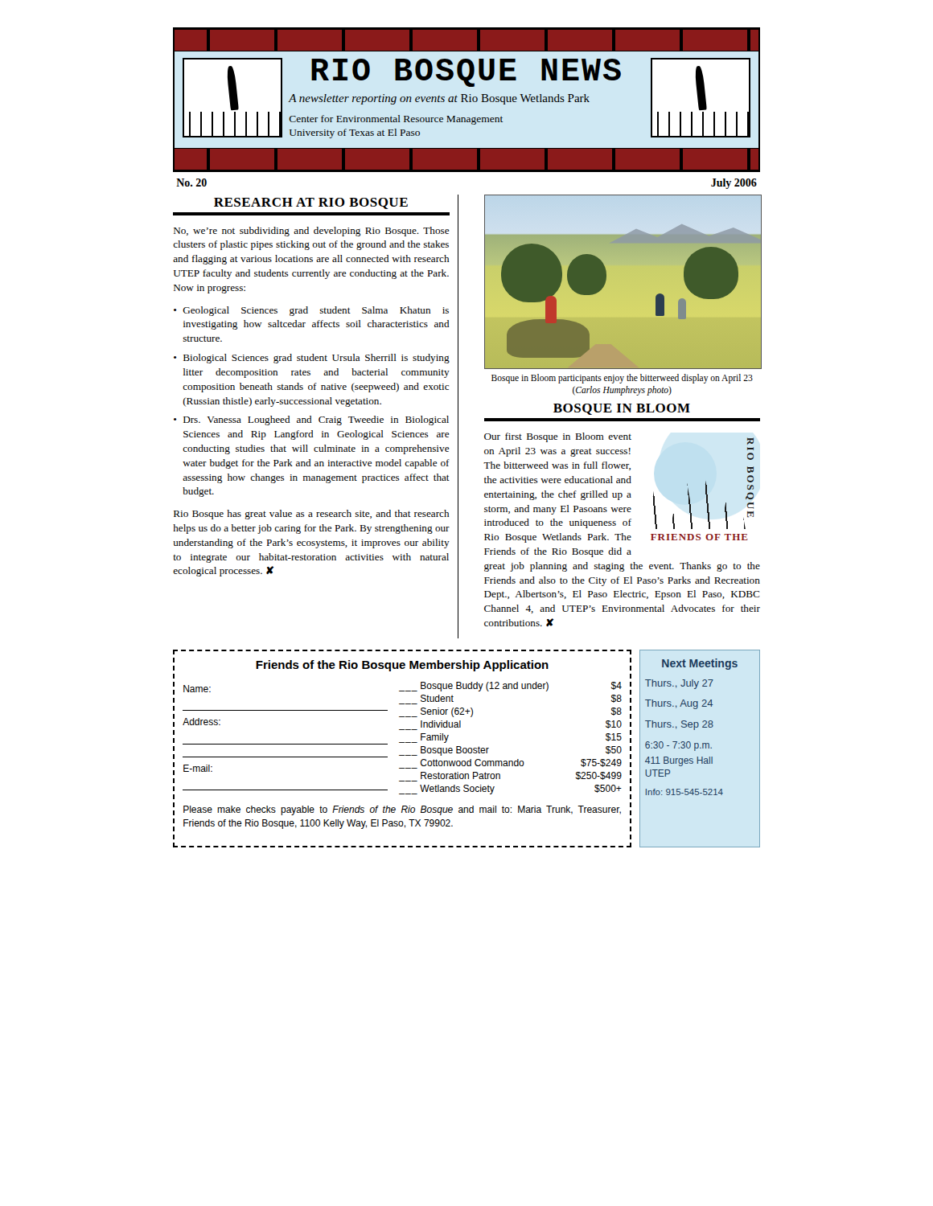RIO BOSQUE NEWS
A newsletter reporting on events at Rio Bosque Wetlands Park
Center for Environmental Resource Management
University of Texas at El Paso
No. 20 July 2006
RESEARCH AT RIO BOSQUE
No, we’re not subdividing and developing Rio Bosque. Those clusters of plastic pipes sticking out of the ground and the stakes and flagging at various locations are all connected with research UTEP faculty and students currently are conducting at the Park. Now in progress:
Geological Sciences grad student Salma Khatun is investigating how saltcedar affects soil characteristics and structure.
Biological Sciences grad student Ursula Sherrill is studying litter decomposition rates and bacterial community composition beneath stands of native (seepweed) and exotic (Russian thistle) early-successional vegetation.
Drs. Vanessa Lougheed and Craig Tweedie in Biological Sciences and Rip Langford in Geological Sciences are conducting studies that will culminate in a comprehensive water budget for the Park and an interactive model capable of assessing how changes in management practices affect that budget.
Rio Bosque has great value as a research site, and that research helps us do a better job caring for the Park. By strengthening our understanding of the Park’s ecosystems, it improves our ability to integrate our habitat-restoration activities with natural ecological processes. ✘
Bosque in Bloom participants enjoy the bitterweed display on April 23 (Carlos Humphreys photo)
BOSQUE IN BLOOM
RIO BOSQUE
FRIENDS OF THE
Our first Bosque in Bloom event on April 23 was a great success! The bitterweed was in full flower, the activities were educational and entertaining, the chef grilled up a storm, and many El Pasoans were introduced to the uniqueness of Rio Bosque Wetlands Park. The Friends of the Rio Bosque did a great job planning and staging the event. Thanks go to the Friends and also to the City of El Paso’s Parks and Recreation Dept., Albertson’s, El Paso Electric, Epson El Paso, KDBC Channel 4, and UTEP’s Environmental Advocates for their contributions. ✘
Friends of the Rio Bosque Membership Application
Name:
Address:
E-mail:
| ___ | Bosque Buddy (12 and under) | $4 |
| ___ | Student | $8 |
| ___ | Senior (62+) | $8 |
| ___ | Individual | $10 |
| ___ | Family | $15 |
| ___ | Bosque Booster | $50 |
| ___ | Cottonwood Commando | $75-$249 |
| ___ | Restoration Patron | $250-$499 |
| ___ | Wetlands Society | $500+ |
Please make checks payable to Friends of the Rio Bosque and mail to: Maria Trunk, Treasurer, Friends of the Rio Bosque, 1100 Kelly Way, El Paso, TX 79902.
Next Meetings
Thurs., July 27
Thurs., Aug 24
Thurs., Sep 28
6:30 - 7:30 p.m.
411 Burges Hall
UTEP
Info: 915-545-5214